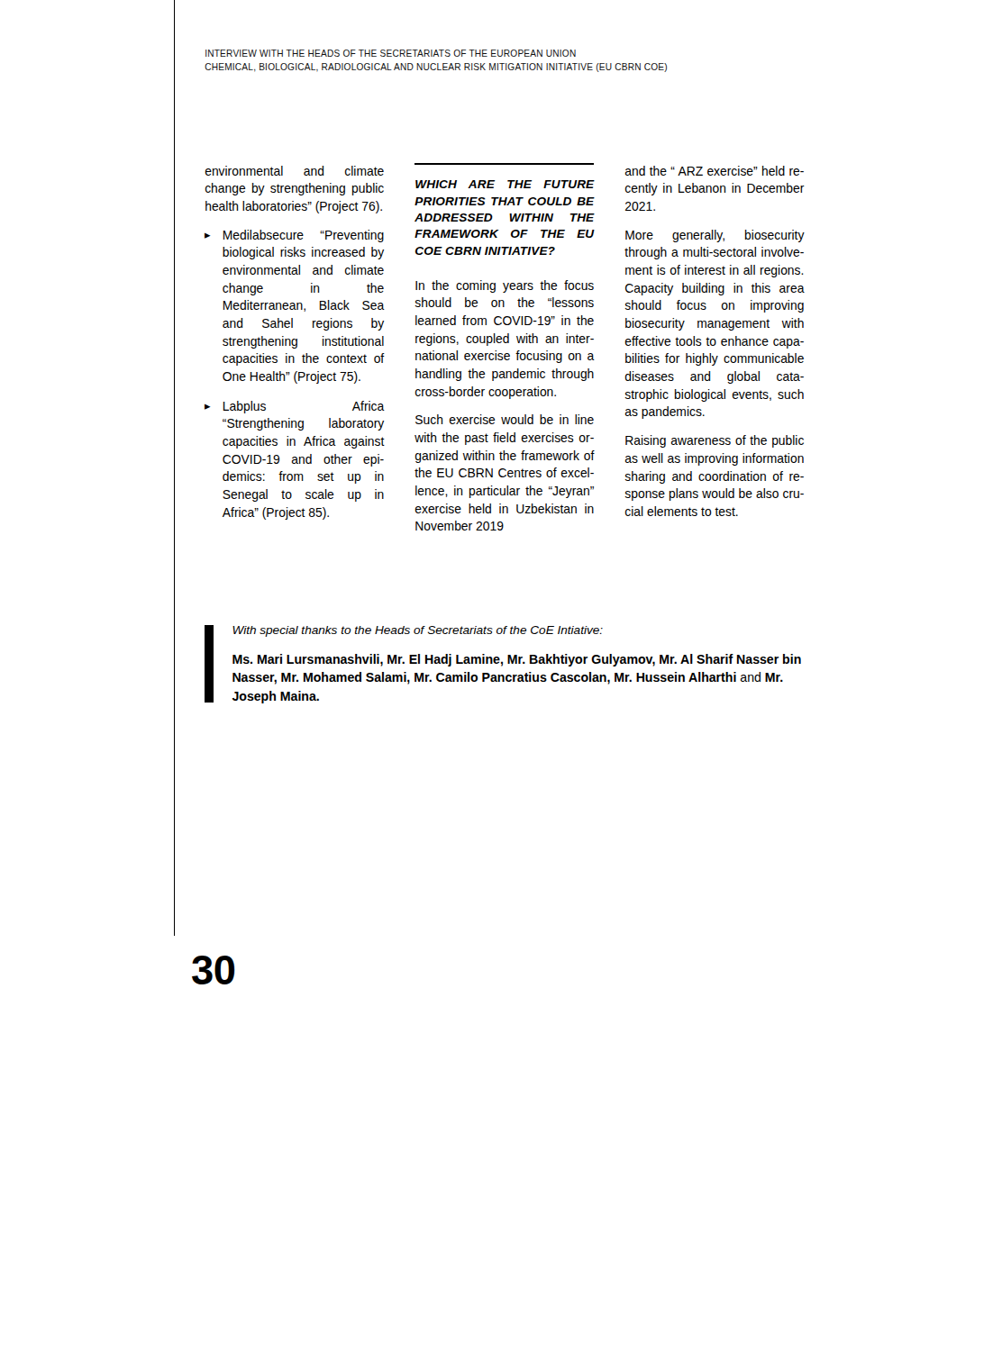Interview with the Heads of the Secretariats of the European Union
Chemical, Biological, Radiological and Nuclear Risk Mitigation Initiative (EU CBRN CoE)
environmental and climate change by strengthening public health laboratories” (Project 76).
Medilabsecure “Preventing biological risks increased by environmental and climate change in the Mediterranean, Black Sea and Sahel regions by strengthening institutional capacities in the context of One Health” (Project 75).
Labplus Africa “Strengthening laboratory capacities in Africa against COVID-19 and other epidemics: from set up in Senegal to scale up in Africa” (Project 85).
Which are the future priorities that could be addressed within the framework of the EU CoE CBRN initiative?
In the coming years the focus should be on the “lessons learned from COVID-19” in the regions, coupled with an international exercise focusing on a handling the pandemic through cross-border cooperation.
Such exercise would be in line with the past field exercises organized within the framework of the EU CBRN Centres of excellence, in particular the “Jeyran” exercise held in Uzbekistan in November 2019
and the “ ARZ exercise” held recently in Lebanon in December 2021.
More generally, biosecurity through a multi-sectoral involvement is of interest in all regions. Capacity building in this area should focus on improving biosecurity management with effective tools to enhance capabilities for highly communicable diseases and global catastrophic biological events, such as pandemics.
Raising awareness of the public as well as improving information sharing and coordination of response plans would be also crucial elements to test.
With special thanks to the Heads of Secretariats of the CoE Intiative:
Ms. Mari Lursmanashvili, Mr. El Hadj Lamine, Mr. Bakhtiyor Gulyamov, Mr. Al Sharif Nasser bin Nasser, Mr. Mohamed Salami, Mr. Camilo Pancratius Cascolan, Mr. Hussein Alharthi and Mr. Joseph Maina.
30